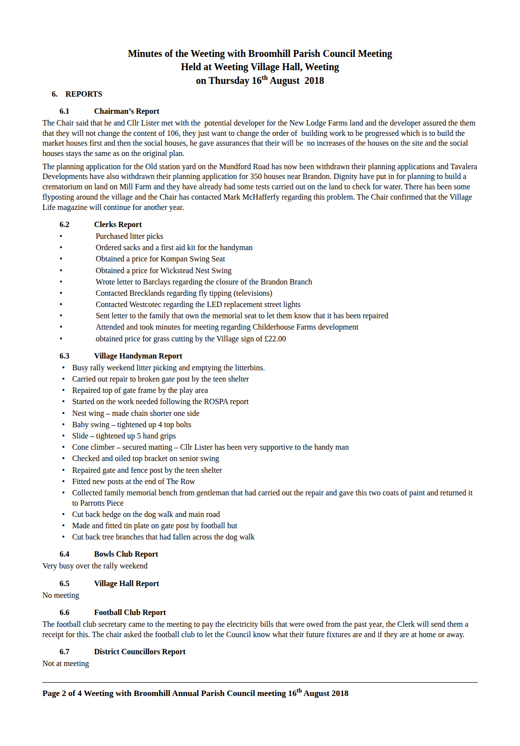Minutes of the Weeting with Broomhill Parish Council Meeting
Held at Weeting Village Hall, Weeting
on Thursday 16th August 2018
6. REPORTS
6.1 Chairman’s Report
The Chair said that he and Cllr Lister met with the potential developer for the New Lodge Farms land and the developer assured the them that they will not change the content of 106, they just want to change the order of building work to be progressed which is to build the market houses first and then the social houses, he gave assurances that their will be no increases of the houses on the site and the social houses stays the same as on the original plan.
The planning application for the Old station yard on the Mundford Road has now been withdrawn their planning applications and Tavalera Developments have also withdrawn their planning application for 350 houses near Brandon. Dignity have put in for planning to build a crematorium on land on Mill Farm and they have already had some tests carried out on the land to check for water. There has been some flyposting around the village and the Chair has contacted Mark McHafferfy regarding this problem. The Chair confirmed that the Village Life magazine will continue for another year.
6.2 Clerks Report
Purchased litter picks
Ordered sacks and a first aid kit for the handyman
Obtained a price for Kompan Swing Seat
Obtained a price for Wickstead Nest Swing
Wrote letter to Barclays regarding the closure of the Brandon Branch
Contacted Brecklands regarding fly tipping (televisions)
Contacted Westcotec regarding the LED replacement street lights
Sent letter to the family that own the memorial seat to let them know that it has been repaired
Attended and took minutes for meeting regarding Childerhouse Farms development
obtained price for grass cutting by the Village sign of £22.00
6.3 Village Handyman Report
Busy rally weekend litter picking and emptying the litterbins.
Carried out repair to broken gate post by the teen shelter
Repaired top of gate frame by the play area
Started on the work needed following the ROSPA report
Nest wing – made chain shorter one side
Baby swing – tightened up 4 top bolts
Slide – tightened up 5 hand grips
Cone climber – secured matting – Cllr Lister has been very supportive to the handy man
Checked and oiled top bracket on senior swing
Repaired gate and fence post by the teen shelter
Fitted new posts at the end of The Row
Collected family memorial bench from gentleman that had carried out the repair and gave this two coats of paint and returned it to Parrotts Piece
Cut back hedge on the dog walk and main road
Made and fitted tin plate on gate post by football hut
Cut back tree branches that had fallen across the dog walk
6.4 Bowls Club Report
Very busy over the rally weekend
6.5 Village Hall Report
No meeting
6.6 Football Club Report
The football club secretary came to the meeting to pay the electricity bills that were owed from the past year, the Clerk will send them a receipt for this. The chair asked the football club to let the Council know what their future fixtures are and if they are at home or away.
6.7 District Councillors Report
Not at meeting
Page 2 of 4 Weeting with Broomhill Annual Parish Council meeting 16th August 2018